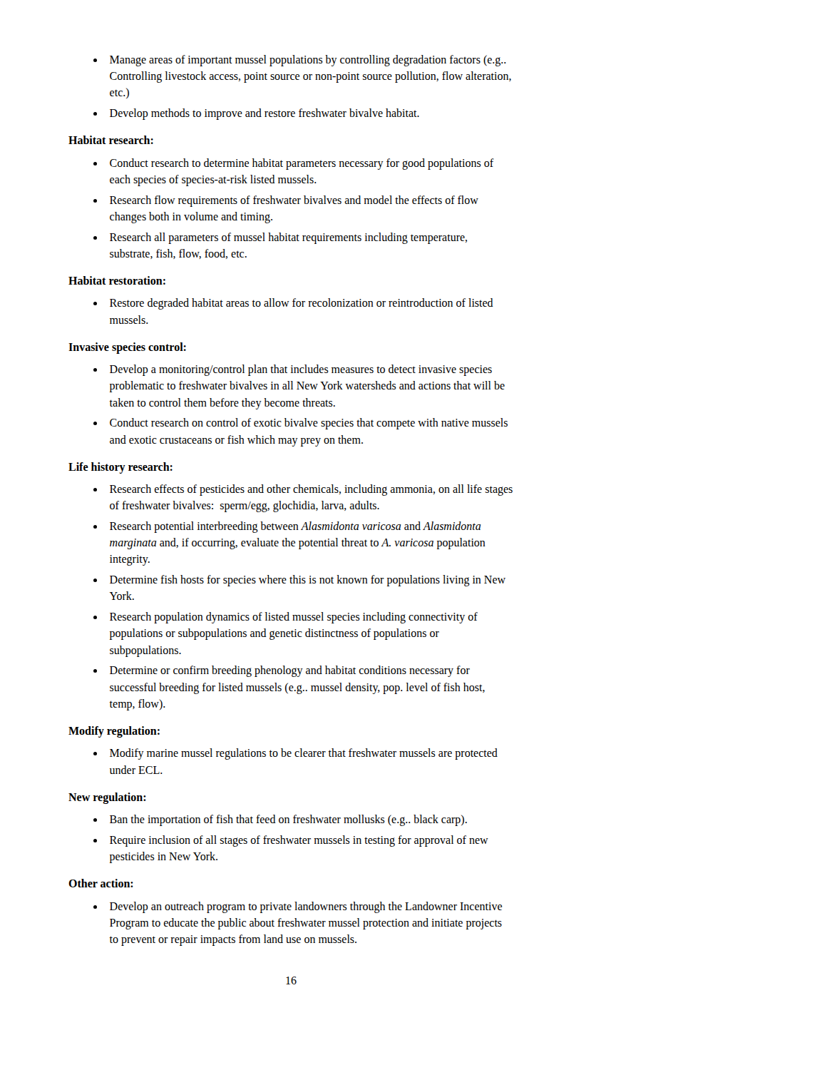Manage areas of important mussel populations by controlling degradation factors (e.g.. Controlling livestock access, point source or non-point source pollution, flow alteration, etc.)
Develop methods to improve and restore freshwater bivalve habitat.
Habitat research:
Conduct research to determine habitat parameters necessary for good populations of each species of species-at-risk listed mussels.
Research flow requirements of freshwater bivalves and model the effects of flow changes both in volume and timing.
Research all parameters of mussel habitat requirements including temperature, substrate, fish, flow, food, etc.
Habitat restoration:
Restore degraded habitat areas to allow for recolonization or reintroduction of listed mussels.
Invasive species control:
Develop a monitoring/control plan that includes measures to detect invasive species problematic to freshwater bivalves in all New York watersheds and actions that will be taken to control them before they become threats.
Conduct research on control of exotic bivalve species that compete with native mussels and exotic crustaceans or fish which may prey on them.
Life history research:
Research effects of pesticides and other chemicals, including ammonia, on all life stages of freshwater bivalves: sperm/egg, glochidia, larva, adults.
Research potential interbreeding between Alasmidonta varicosa and Alasmidonta marginata and, if occurring, evaluate the potential threat to A. varicosa population integrity.
Determine fish hosts for species where this is not known for populations living in New York.
Research population dynamics of listed mussel species including connectivity of populations or subpopulations and genetic distinctness of populations or subpopulations.
Determine or confirm breeding phenology and habitat conditions necessary for successful breeding for listed mussels (e.g.. mussel density, pop. level of fish host, temp, flow).
Modify regulation:
Modify marine mussel regulations to be clearer that freshwater mussels are protected under ECL.
New regulation:
Ban the importation of fish that feed on freshwater mollusks (e.g.. black carp).
Require inclusion of all stages of freshwater mussels in testing for approval of new pesticides in New York.
Other action:
Develop an outreach program to private landowners through the Landowner Incentive Program to educate the public about freshwater mussel protection and initiate projects to prevent or repair impacts from land use on mussels.
16